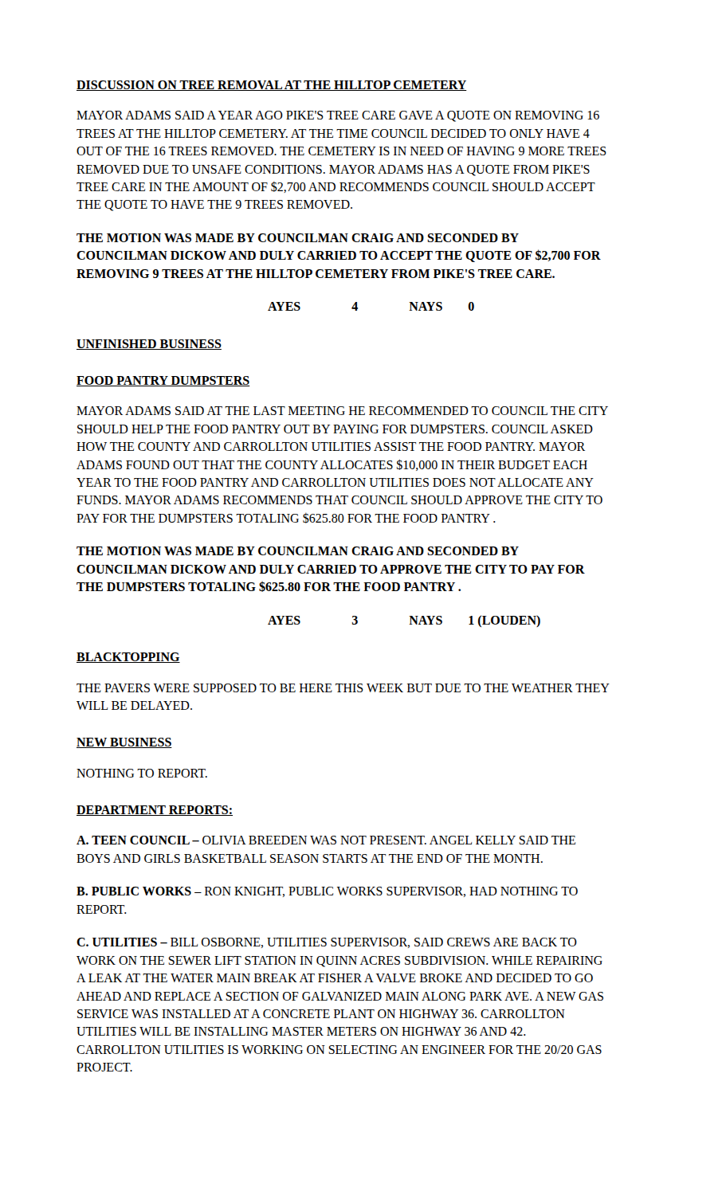DISCUSSION ON TREE REMOVAL AT THE HILLTOP CEMETERY
MAYOR ADAMS SAID A YEAR AGO PIKE'S TREE CARE GAVE A QUOTE ON REMOVING 16 TREES AT THE HILLTOP CEMETERY. AT THE TIME COUNCIL DECIDED TO ONLY HAVE 4 OUT OF THE 16 TREES REMOVED. THE CEMETERY IS IN NEED OF HAVING 9 MORE TREES REMOVED DUE TO UNSAFE CONDITIONS. MAYOR ADAMS HAS A QUOTE FROM PIKE'S TREE CARE IN THE AMOUNT OF $2,700 AND RECOMMENDS COUNCIL SHOULD ACCEPT THE QUOTE TO HAVE THE 9 TREES REMOVED.
THE MOTION WAS MADE BY COUNCILMAN CRAIG AND SECONDED BY COUNCILMAN DICKOW AND DULY CARRIED TO ACCEPT THE QUOTE OF $2,700 FOR REMOVING 9 TREES AT THE HILLTOP CEMETERY FROM PIKE'S TREE CARE.
AYES 4 NAYS 0
UNFINISHED BUSINESS
FOOD PANTRY DUMPSTERS
MAYOR ADAMS SAID AT THE LAST MEETING HE RECOMMENDED TO COUNCIL THE CITY SHOULD HELP THE FOOD PANTRY OUT BY PAYING FOR DUMPSTERS. COUNCIL ASKED HOW THE COUNTY AND CARROLLTON UTILITIES ASSIST THE FOOD PANTRY. MAYOR ADAMS FOUND OUT THAT THE COUNTY ALLOCATES $10,000 IN THEIR BUDGET EACH YEAR TO THE FOOD PANTRY AND CARROLLTON UTILITIES DOES NOT ALLOCATE ANY FUNDS. MAYOR ADAMS RECOMMENDS THAT COUNCIL SHOULD APPROVE THE CITY TO PAY FOR THE DUMPSTERS TOTALING $625.80 FOR THE FOOD PANTRY .
THE MOTION WAS MADE BY COUNCILMAN CRAIG AND SECONDED BY COUNCILMAN DICKOW AND DULY CARRIED TO APPROVE THE CITY TO PAY FOR THE DUMPSTERS TOTALING $625.80 FOR THE FOOD PANTRY .
AYES 3 NAYS 1 (LOUDEN)
BLACKTOPPING
THE PAVERS WERE SUPPOSED TO BE HERE THIS WEEK BUT DUE TO THE WEATHER THEY WILL BE DELAYED.
NEW BUSINESS
NOTHING TO REPORT.
DEPARTMENT REPORTS:
A. TEEN COUNCIL – OLIVIA BREEDEN WAS NOT PRESENT. ANGEL KELLY SAID THE BOYS AND GIRLS BASKETBALL SEASON STARTS AT THE END OF THE MONTH.
B. PUBLIC WORKS – RON KNIGHT, PUBLIC WORKS SUPERVISOR, HAD NOTHING TO REPORT.
C. UTILITIES – BILL OSBORNE, UTILITIES SUPERVISOR, SAID CREWS ARE BACK TO WORK ON THE SEWER LIFT STATION IN QUINN ACRES SUBDIVISION. WHILE REPAIRING A LEAK AT THE WATER MAIN BREAK AT FISHER A VALVE BROKE AND DECIDED TO GO AHEAD AND REPLACE A SECTION OF GALVANIZED MAIN ALONG PARK AVE. A NEW GAS SERVICE WAS INSTALLED AT A CONCRETE PLANT ON HIGHWAY 36. CARROLLTON UTILITIES WILL BE INSTALLING MASTER METERS ON HIGHWAY 36 AND 42. CARROLLTON UTILITIES IS WORKING ON SELECTING AN ENGINEER FOR THE 20/20 GAS PROJECT.